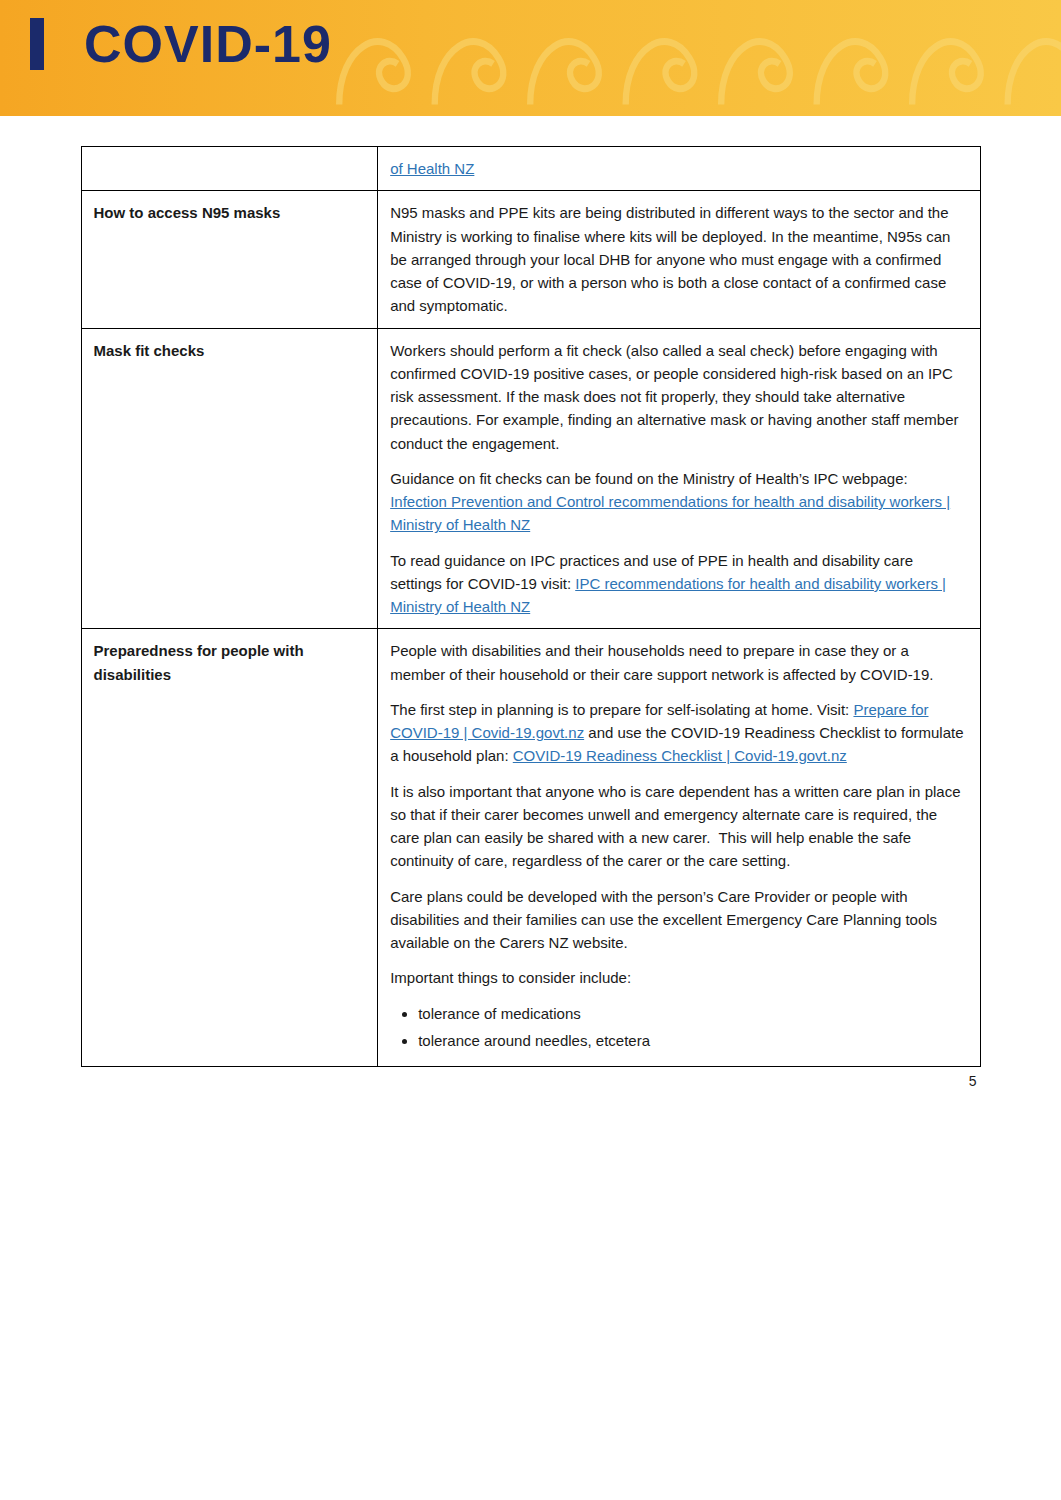COVID-19
| | of Health NZ |
| How to access N95 masks | N95 masks and PPE kits are being distributed in different ways to the sector and the Ministry is working to finalise where kits will be deployed. In the meantime, N95s can be arranged through your local DHB for anyone who must engage with a confirmed case of COVID-19, or with a person who is both a close contact of a confirmed case and symptomatic. |
| Mask fit checks | Workers should perform a fit check (also called a seal check) before engaging with confirmed COVID-19 positive cases, or people considered high-risk based on an IPC risk assessment. If the mask does not fit properly, they should take alternative precautions. For example, finding an alternative mask or having another staff member conduct the engagement. Guidance on fit checks can be found on the Ministry of Health’s IPC webpage: Infection Prevention and Control recommendations for health and disability workers / Ministry of Health NZ To read guidance on IPC practices and use of PPE in health and disability care settings for COVID-19 visit: IPC recommendations for health and disability workers / Ministry of Health NZ |
| Preparedness for people with disabilities | People with disabilities and their households need to prepare in case they or a member of their household or their care support network is affected by COVID-19. The first step in planning is to prepare for self-isolating at home. Visit: Prepare for COVID-19 / Covid-19.govt.nz and use the COVID-19 Readiness Checklist to formulate a household plan: COVID-19 Readiness Checklist / Covid-19.govt.nz It is also important that anyone who is care dependent has a written care plan in place so that if their carer becomes unwell and emergency alternate care is required, the care plan can easily be shared with a new carer. This will help enable the safe continuity of care, regardless of the carer or the care setting. Care plans could be developed with the person’s Care Provider or people with disabilities and their families can use the excellent Emergency Care Planning tools available on the Carers NZ website. Important things to consider include: tolerance of medications tolerance around needles, etcetera |
5